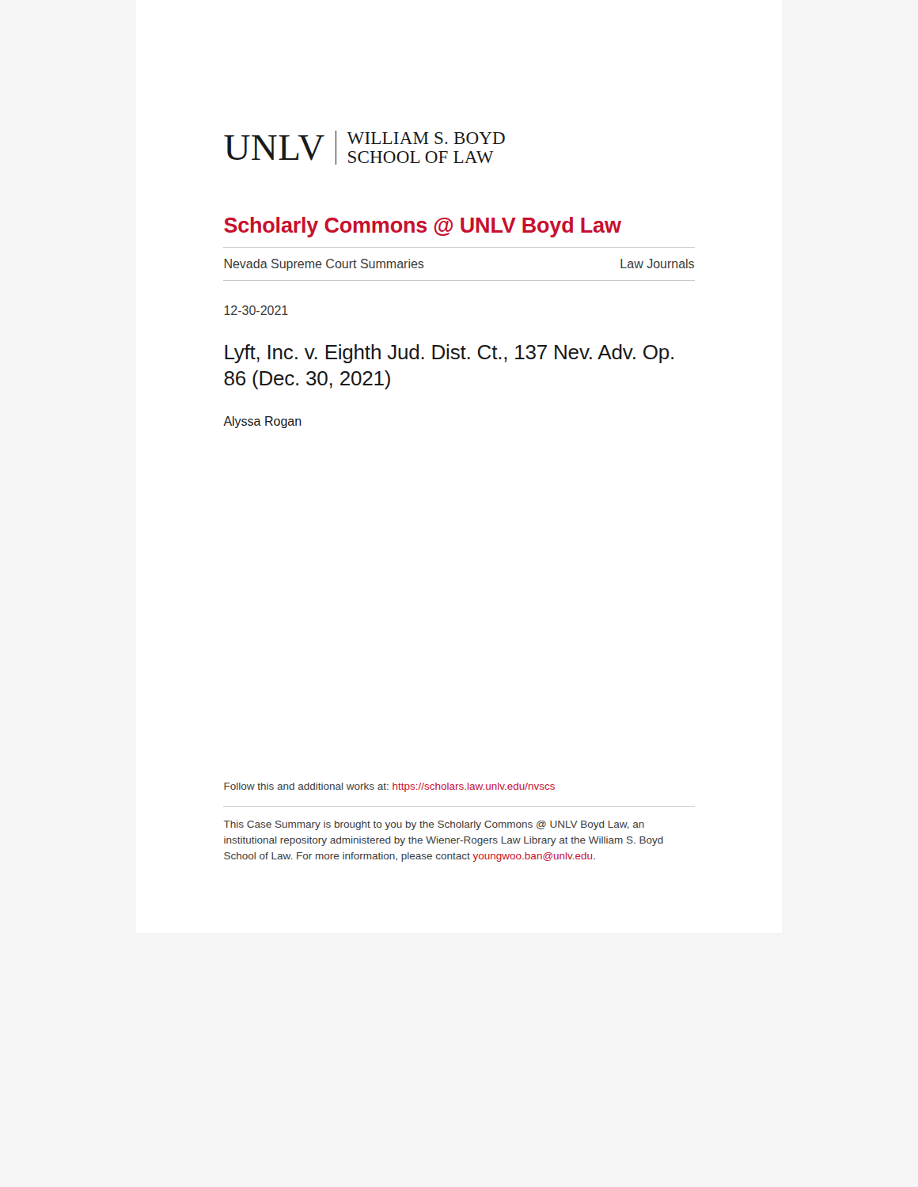UNLV
WILLIAM S. BOYD SCHOOL OF LAW
Scholarly Commons @ UNLV Boyd Law
Nevada Supreme Court Summaries
Law Journals
12-30-2021
Lyft, Inc. v. Eighth Jud. Dist. Ct., 137 Nev. Adv. Op. 86 (Dec. 30, 2021)
Alyssa Rogan
Follow this and additional works at: https://scholars.law.unlv.edu/nvscs
This Case Summary is brought to you by the Scholarly Commons @ UNLV Boyd Law, an institutional repository administered by the Wiener-Rogers Law Library at the William S. Boyd School of Law. For more information, please contact youngwoo.ban@unlv.edu.